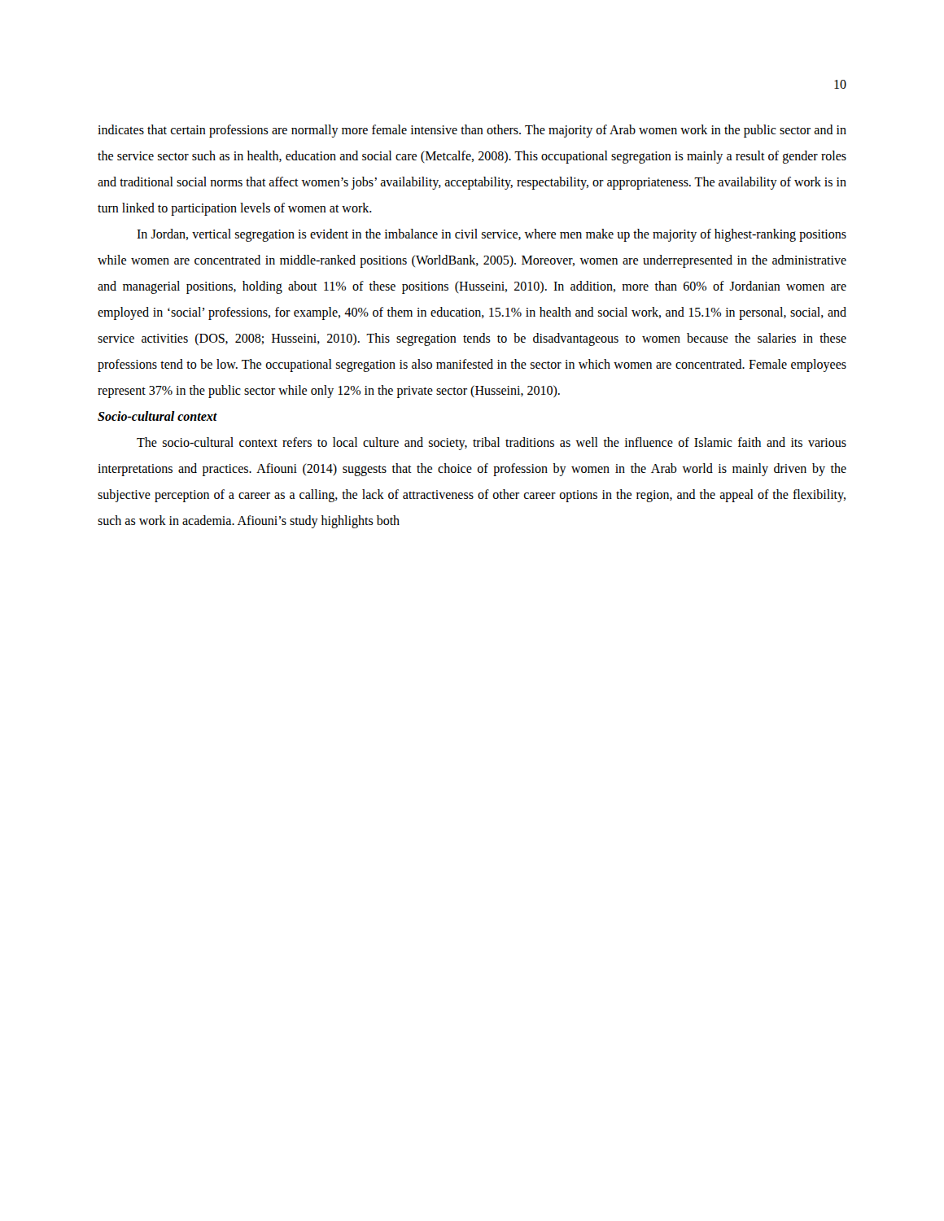10
indicates that certain professions are normally more female intensive than others. The majority of Arab women work in the public sector and in the service sector such as in health, education and social care (Metcalfe, 2008). This occupational segregation is mainly a result of gender roles and traditional social norms that affect women’s jobs’ availability, acceptability, respectability, or appropriateness. The availability of work is in turn linked to participation levels of women at work.
In Jordan, vertical segregation is evident in the imbalance in civil service, where men make up the majority of highest-ranking positions while women are concentrated in middle-ranked positions (WorldBank, 2005). Moreover, women are underrepresented in the administrative and managerial positions, holding about 11% of these positions (Husseini, 2010). In addition, more than 60% of Jordanian women are employed in ‘social’ professions, for example, 40% of them in education, 15.1% in health and social work, and 15.1% in personal, social, and service activities (DOS, 2008; Husseini, 2010). This segregation tends to be disadvantageous to women because the salaries in these professions tend to be low. The occupational segregation is also manifested in the sector in which women are concentrated. Female employees represent 37% in the public sector while only 12% in the private sector (Husseini, 2010).
Socio-cultural context
The socio-cultural context refers to local culture and society, tribal traditions as well the influence of Islamic faith and its various interpretations and practices. Afiouni (2014) suggests that the choice of profession by women in the Arab world is mainly driven by the subjective perception of a career as a calling, the lack of attractiveness of other career options in the region, and the appeal of the flexibility, such as work in academia. Afiouni’s study highlights both